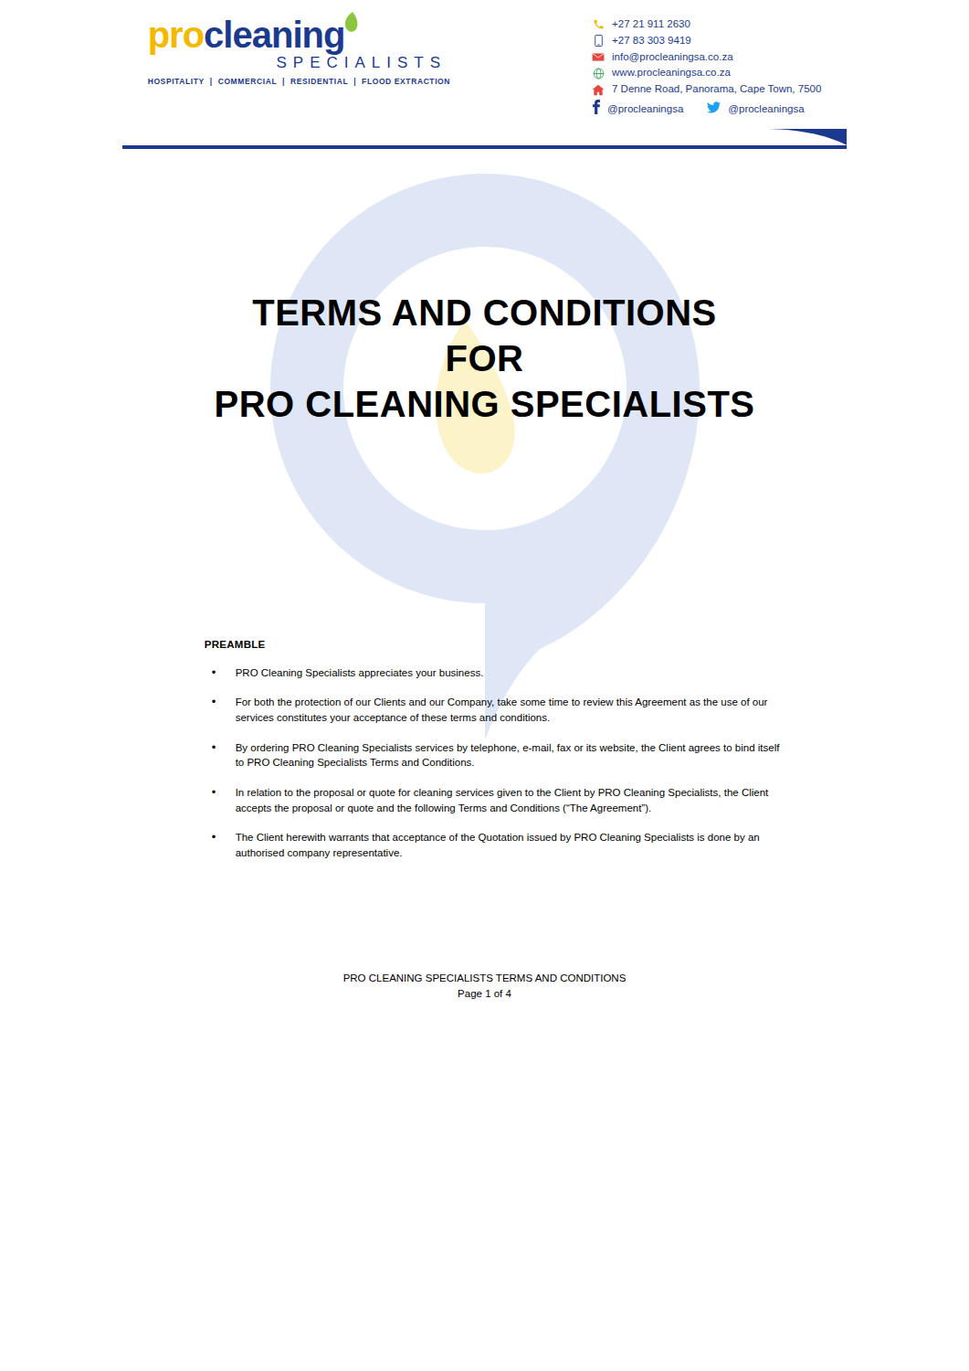pro cleaning
SPECIALISTS
HOSPITALITY | COMMERCIAL | RESIDENTIAL | FLOOD EXTRACTION
+27 21 911 2630
+27 83 303 9419
info@procleaningsa.co.za
www.procleaningsa.co.za
7 Denne Road, Panorama, Cape Town, 7500
@procleaningsa
@procleaningsa
TERMS AND CONDITIONS
FOR
PRO CLEANING SPECIALISTS
PREAMBLE
PRO Cleaning Specialists appreciates your business.
For both the protection of our Clients and our Company, take some time to review this Agreement as the use of our services constitutes your acceptance of these terms and conditions.
By ordering PRO Cleaning Specialists services by telephone, e-mail, fax or its website, the Client agrees to bind itself to PRO Cleaning Specialists Terms and Conditions.
In relation to the proposal or quote for cleaning services given to the Client by PRO Cleaning Specialists, the Client accepts the proposal or quote and the following Terms and Conditions (“The Agreement”).
The Client herewith warrants that acceptance of the Quotation issued by PRO Cleaning Specialists is done by an authorised company representative.
PRO CLEANING SPECIALISTS TERMS AND CONDITIONS
Page 1 of 4